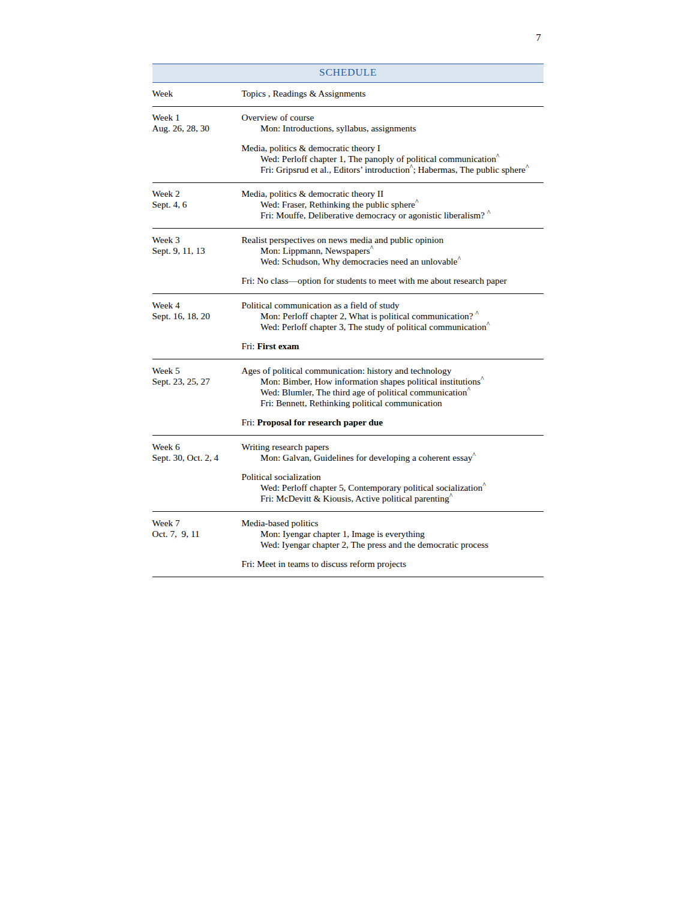7
SCHEDULE
| Week | Topics , Readings & Assignments |
| Week 1 Aug. 26, 28, 30 | Overview of course Mon: Introductions, syllabus, assignments Media, politics & democratic theory I Wed: Perloff chapter 1, The panoply of political communication ^ Fri: Gripsrud et al., Editors’ introduction ^ ; Habermas, The public sphere ^ |
| Week 2 Sept. 4, 6 | Media, politics & democratic theory II Wed: Fraser, Rethinking the public sphere ^ Fri: Mouffe, Deliberative democracy or agonistic liberalism? ^ |
| Week 3 Sept. 9, 11, 13 | Realist perspectives on news media and public opinion Mon: Lippmann, Newspapers ^ Wed: Schudson, Why democracies need an unlovable ^ Fri: No class—option for students to meet with me about research paper |
| Week 4 Sept. 16, 18, 20 | Political communication as a field of study Mon: Perloff chapter 2, What is political communication? ^ Wed: Perloff chapter 3, The study of political communication ^ Fri: First exam |
| Week 5 Sept. 23, 25, 27 | Ages of political communication: history and technology Mon: Bimber, How information shapes political institutions ^ Wed: Blumler, The third age of political communication ^ Fri: Bennett, Rethinking political communication Fri: Proposal for research paper due |
| Week 6 Sept. 30, Oct. 2, 4 | Writing research papers Mon: Galvan, Guidelines for developing a coherent essay ^ Political socialization Wed: Perloff chapter 5, Contemporary political socialization ^ Fri: McDevitt & Kiousis, Active political parenting ^ |
| Week 7 Oct. 7, 9, 11 | Media-based politics Mon: Iyengar chapter 1, Image is everything Wed: Iyengar chapter 2, The press and the democratic process Fri: Meet in teams to discuss reform projects |